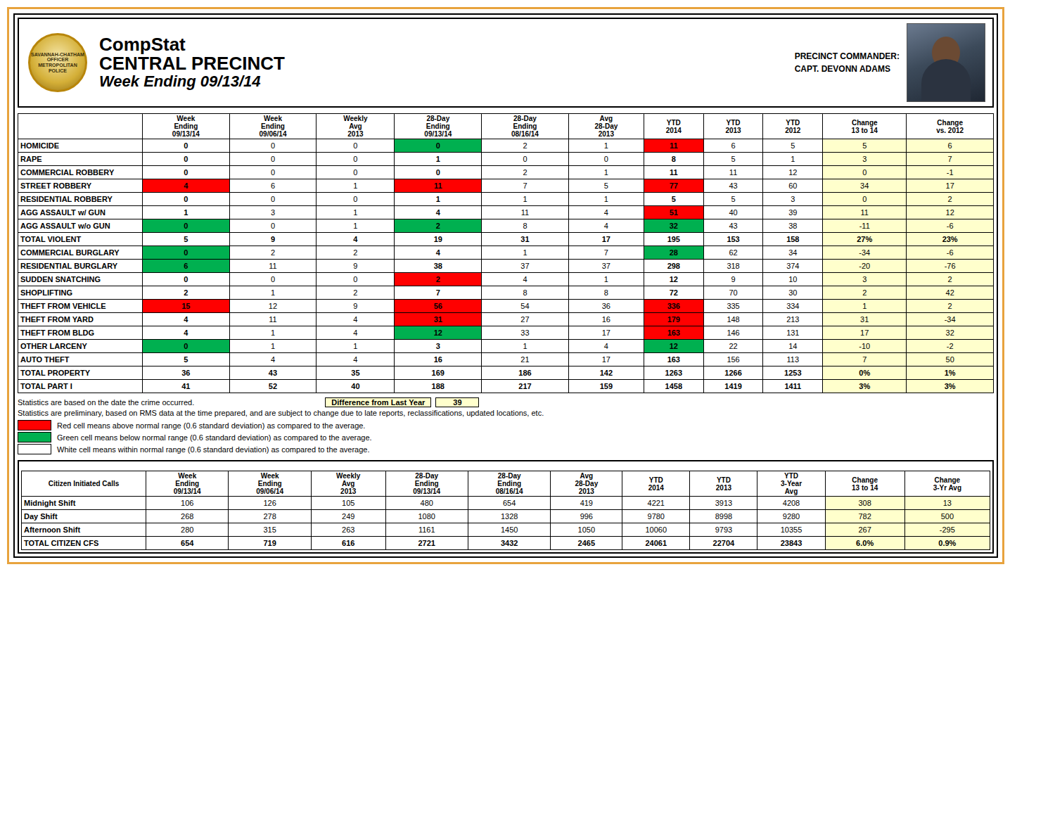SAVANNAH-CHATHAM
OFFICER
METROPOLITAN
POLICE
CompStat
CENTRAL PRECINCT
Week Ending 09/13/14
PRECINCT COMMANDER:
CAPT. DEVONN ADAMS
| | Week Ending 09/13/14 | Week Ending 09/06/14 | Weekly Avg 2013 | 28-Day Ending 09/13/14 | 28-Day Ending 08/16/14 | Avg 28-Day 2013 | YTD 2014 | YTD 2013 | YTD 2012 | Change 13 to 14 | Change vs. 2012 |
| --- | --- | --- | --- | --- | --- | --- | --- | --- | --- | --- | --- |
| HOMICIDE | 0 | 0 | 0 | 0 | 2 | 1 | 11 | 6 | 5 | 5 | 6 |
| RAPE | 0 | 0 | 0 | 1 | 0 | 0 | 8 | 5 | 1 | 3 | 7 |
| COMMERCIAL ROBBERY | 0 | 0 | 0 | 0 | 2 | 1 | 11 | 11 | 12 | 0 | -1 |
| STREET ROBBERY | 4 | 6 | 1 | 11 | 7 | 5 | 77 | 43 | 60 | 34 | 17 |
| RESIDENTIAL ROBBERY | 0 | 0 | 0 | 1 | 1 | 1 | 5 | 5 | 3 | 0 | 2 |
| AGG ASSAULT w/ GUN | 1 | 3 | 1 | 4 | 11 | 4 | 51 | 40 | 39 | 11 | 12 |
| AGG ASSAULT w/o GUN | 0 | 0 | 1 | 2 | 8 | 4 | 32 | 43 | 38 | -11 | -6 |
| TOTAL VIOLENT | 5 | 9 | 4 | 19 | 31 | 17 | 195 | 153 | 158 | 27% | 23% |
| COMMERCIAL BURGLARY | 0 | 2 | 2 | 4 | 1 | 7 | 28 | 62 | 34 | -34 | -6 |
| RESIDENTIAL BURGLARY | 6 | 11 | 9 | 38 | 37 | 37 | 298 | 318 | 374 | -20 | -76 |
| SUDDEN SNATCHING | 0 | 0 | 0 | 2 | 4 | 1 | 12 | 9 | 10 | 3 | 2 |
| SHOPLIFTING | 2 | 1 | 2 | 7 | 8 | 8 | 72 | 70 | 30 | 2 | 42 |
| THEFT FROM VEHICLE | 15 | 12 | 9 | 56 | 54 | 36 | 336 | 335 | 334 | 1 | 2 |
| THEFT FROM YARD | 4 | 11 | 4 | 31 | 27 | 16 | 179 | 148 | 213 | 31 | -34 |
| THEFT FROM BLDG | 4 | 1 | 4 | 12 | 33 | 17 | 163 | 146 | 131 | 17 | 32 |
| OTHER LARCENY | 0 | 1 | 1 | 3 | 1 | 4 | 12 | 22 | 14 | -10 | -2 |
| AUTO THEFT | 5 | 4 | 4 | 16 | 21 | 17 | 163 | 156 | 113 | 7 | 50 |
| TOTAL PROPERTY | 36 | 43 | 35 | 169 | 186 | 142 | 1263 | 1266 | 1253 | 0% | 1% |
| TOTAL PART I | 41 | 52 | 40 | 188 | 217 | 159 | 1458 | 1419 | 1411 | 3% | 3% |
Statistics are based on the date the crime occurred. Difference from Last Year 39
Statistics are preliminary, based on RMS data at the time prepared, and are subject to change due to late reports, reclassifications, updated locations, etc.
Red cell means above normal range (0.6 standard deviation) as compared to the average.
Green cell means below normal range (0.6 standard deviation) as compared to the average.
White cell means within normal range (0.6 standard deviation) as compared to the average.
| Citizen Initiated Calls | Week Ending 09/13/14 | Week Ending 09/06/14 | Weekly Avg 2013 | 28-Day Ending 09/13/14 | 28-Day Ending 08/16/14 | Avg 28-Day 2013 | YTD 2014 | YTD 2013 | YTD 3-Year Avg | Change 13 to 14 | Change 3-Yr Avg |
| --- | --- | --- | --- | --- | --- | --- | --- | --- | --- | --- | --- |
| Midnight Shift | 106 | 126 | 105 | 480 | 654 | 419 | 4221 | 3913 | 4208 | 308 | 13 |
| Day Shift | 268 | 278 | 249 | 1080 | 1328 | 996 | 9780 | 8998 | 9280 | 782 | 500 |
| Afternoon Shift | 280 | 315 | 263 | 1161 | 1450 | 1050 | 10060 | 9793 | 10355 | 267 | -295 |
| TOTAL CITIZEN CFS | 654 | 719 | 616 | 2721 | 3432 | 2465 | 24061 | 22704 | 23843 | 6.0% | 0.9% |